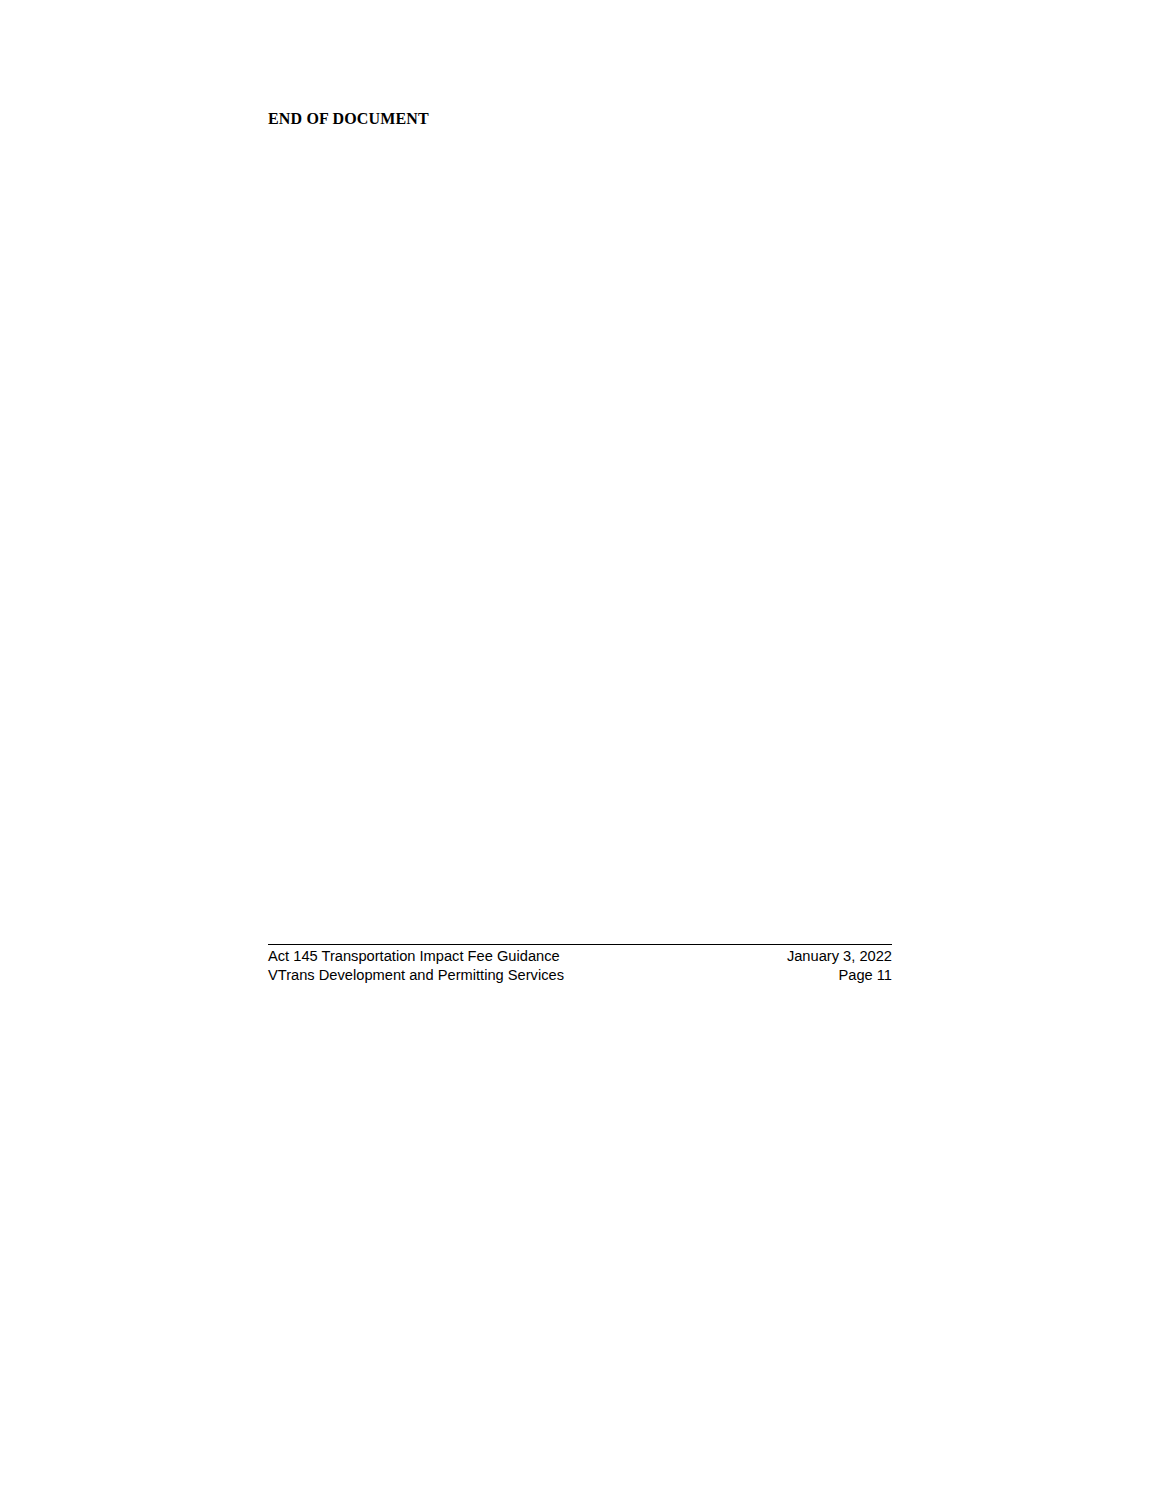END OF DOCUMENT
Act 145 Transportation Impact Fee Guidance January 3, 2022
VTrans Development and Permitting Services Page 11